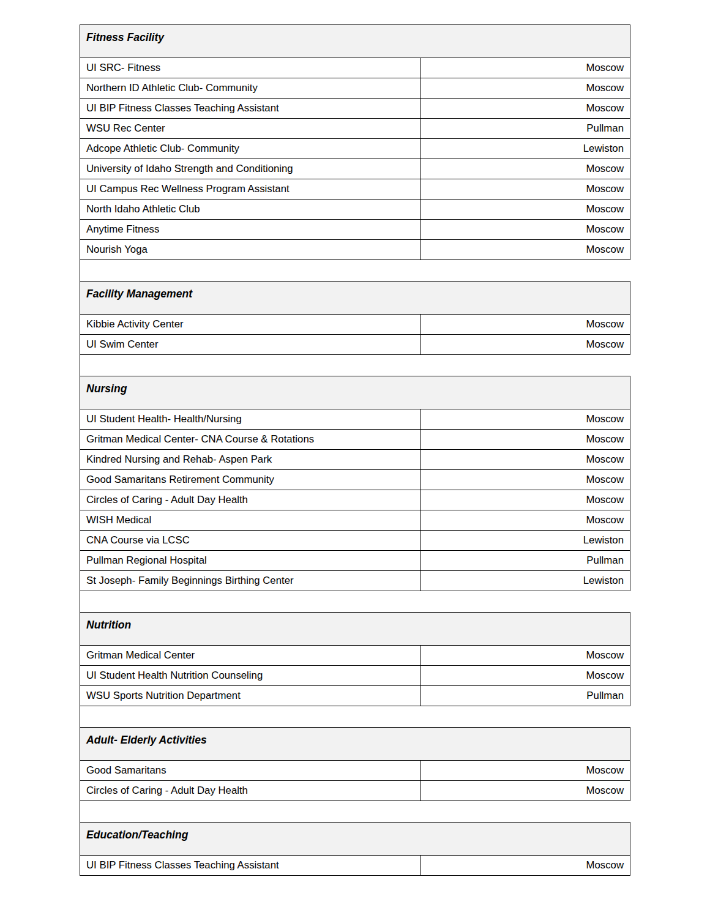| Fitness Facility |
| UI SRC- Fitness | Moscow |
| Northern ID Athletic Club- Community | Moscow |
| UI BIP Fitness Classes Teaching Assistant | Moscow |
| WSU Rec Center | Pullman |
| Adcope Athletic Club- Community | Lewiston |
| University of Idaho Strength and Conditioning | Moscow |
| UI Campus Rec Wellness Program Assistant | Moscow |
| North Idaho Athletic Club | Moscow |
| Anytime Fitness | Moscow |
| Nourish Yoga | Moscow |
| Facility Management |
| Kibbie Activity Center | Moscow |
| UI Swim Center | Moscow |
| Nursing |
| UI Student Health- Health/Nursing | Moscow |
| Gritman Medical Center- CNA Course & Rotations | Moscow |
| Kindred Nursing and Rehab- Aspen Park | Moscow |
| Good Samaritans Retirement Community | Moscow |
| Circles of Caring - Adult Day Health | Moscow |
| WISH Medical | Moscow |
| CNA Course via LCSC | Lewiston |
| Pullman Regional Hospital | Pullman |
| St Joseph- Family Beginnings Birthing Center | Lewiston |
| Nutrition |
| Gritman Medical Center | Moscow |
| UI Student Health Nutrition Counseling | Moscow |
| WSU Sports Nutrition Department | Pullman |
| Adult- Elderly Activities |
| Good Samaritans | Moscow |
| Circles of Caring - Adult Day Health | Moscow |
| Education/Teaching |
| UI BIP Fitness Classes Teaching Assistant | Moscow |